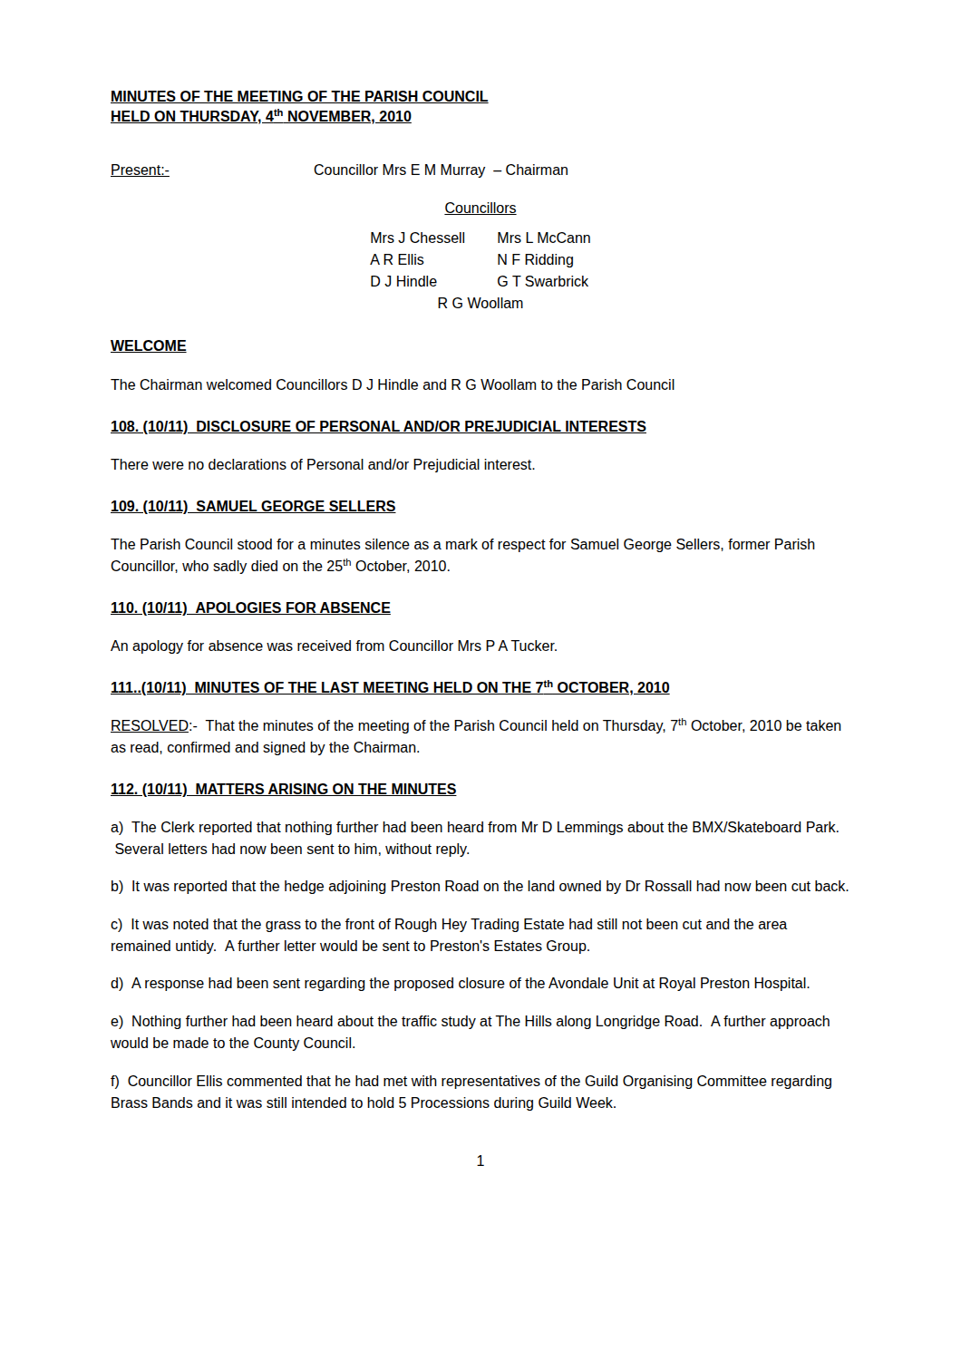MINUTES OF THE MEETING OF THE PARISH COUNCIL
HELD ON THURSDAY, 4th NOVEMBER, 2010
Present:- Councillor Mrs E M Murray – Chairman
Councillors
| Mrs J Chessell | Mrs L McCann |
| A R Ellis | N F Ridding |
| D J Hindle | G T Swarbrick |
| R G Woollam |
WELCOME
The Chairman welcomed Councillors D J Hindle and R G Woollam to the Parish Council
108. (10/11) DISCLOSURE OF PERSONAL AND/OR PREJUDICIAL INTERESTS
There were no declarations of Personal and/or Prejudicial interest.
109. (10/11) SAMUEL GEORGE SELLERS
The Parish Council stood for a minutes silence as a mark of respect for Samuel George Sellers, former Parish Councillor, who sadly died on the 25th October, 2010.
110. (10/11) APOLOGIES FOR ABSENCE
An apology for absence was received from Councillor Mrs P A Tucker.
111..(10/11) MINUTES OF THE LAST MEETING HELD ON THE 7th OCTOBER, 2010
RESOLVED:- That the minutes of the meeting of the Parish Council held on Thursday, 7th October, 2010 be taken as read, confirmed and signed by the Chairman.
112. (10/11) MATTERS ARISING ON THE MINUTES
a) The Clerk reported that nothing further had been heard from Mr D Lemmings about the BMX/Skateboard Park. Several letters had now been sent to him, without reply.
b) It was reported that the hedge adjoining Preston Road on the land owned by Dr Rossall had now been cut back.
c) It was noted that the grass to the front of Rough Hey Trading Estate had still not been cut and the area remained untidy. A further letter would be sent to Preston's Estates Group.
d) A response had been sent regarding the proposed closure of the Avondale Unit at Royal Preston Hospital.
e) Nothing further had been heard about the traffic study at The Hills along Longridge Road. A further approach would be made to the County Council.
f) Councillor Ellis commented that he had met with representatives of the Guild Organising Committee regarding Brass Bands and it was still intended to hold 5 Processions during Guild Week.
1